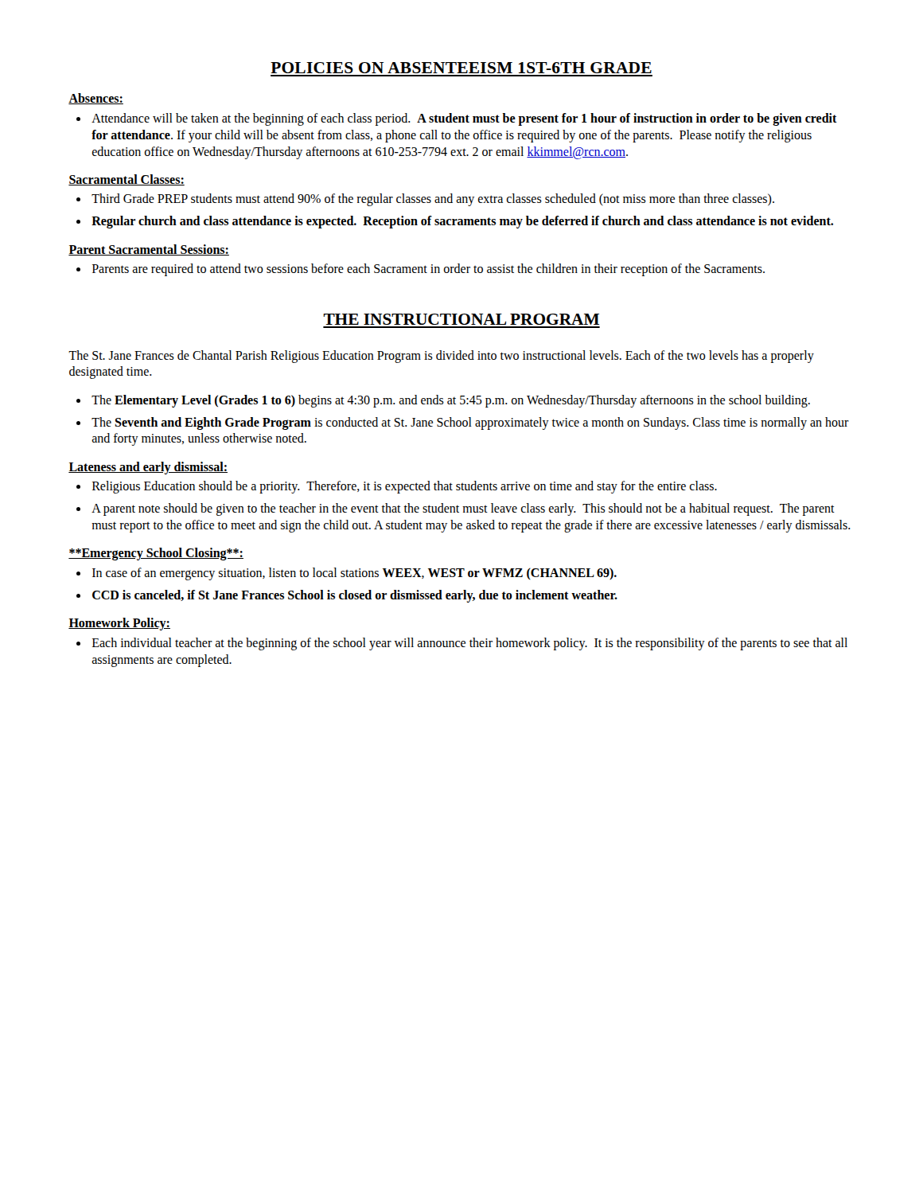POLICIES ON ABSENTEEISM 1ST-6TH GRADE
Absences:
Attendance will be taken at the beginning of each class period. A student must be present for 1 hour of instruction in order to be given credit for attendance. If your child will be absent from class, a phone call to the office is required by one of the parents. Please notify the religious education office on Wednesday/Thursday afternoons at 610-253-7794 ext. 2 or email kkimmel@rcn.com.
Sacramental Classes:
Third Grade PREP students must attend 90% of the regular classes and any extra classes scheduled (not miss more than three classes).
Regular church and class attendance is expected. Reception of sacraments may be deferred if church and class attendance is not evident.
Parent Sacramental Sessions:
Parents are required to attend two sessions before each Sacrament in order to assist the children in their reception of the Sacraments.
THE INSTRUCTIONAL PROGRAM
The St. Jane Frances de Chantal Parish Religious Education Program is divided into two instructional levels. Each of the two levels has a properly designated time.
The Elementary Level (Grades 1 to 6) begins at 4:30 p.m. and ends at 5:45 p.m. on Wednesday/Thursday afternoons in the school building.
The Seventh and Eighth Grade Program is conducted at St. Jane School approximately twice a month on Sundays. Class time is normally an hour and forty minutes, unless otherwise noted.
Lateness and early dismissal:
Religious Education should be a priority. Therefore, it is expected that students arrive on time and stay for the entire class.
A parent note should be given to the teacher in the event that the student must leave class early. This should not be a habitual request. The parent must report to the office to meet and sign the child out. A student may be asked to repeat the grade if there are excessive latenesses / early dismissals.
**Emergency School Closing**:
In case of an emergency situation, listen to local stations WEEX, WEST or WFMZ (CHANNEL 69).
CCD is canceled, if St Jane Frances School is closed or dismissed early, due to inclement weather.
Homework Policy:
Each individual teacher at the beginning of the school year will announce their homework policy. It is the responsibility of the parents to see that all assignments are completed.